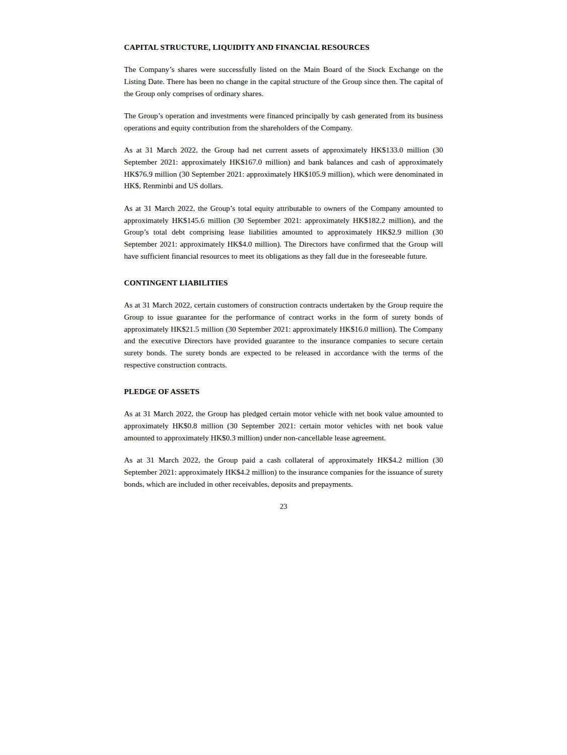CAPITAL STRUCTURE, LIQUIDITY AND FINANCIAL RESOURCES
The Company’s shares were successfully listed on the Main Board of the Stock Exchange on the Listing Date. There has been no change in the capital structure of the Group since then. The capital of the Group only comprises of ordinary shares.
The Group’s operation and investments were financed principally by cash generated from its business operations and equity contribution from the shareholders of the Company.
As at 31 March 2022, the Group had net current assets of approximately HK$133.0 million (30 September 2021: approximately HK$167.0 million) and bank balances and cash of approximately HK$76.9 million (30 September 2021: approximately HK$105.9 million), which were denominated in HK$, Renminbi and US dollars.
As at 31 March 2022, the Group’s total equity attributable to owners of the Company amounted to approximately HK$145.6 million (30 September 2021: approximately HK$182.2 million), and the Group’s total debt comprising lease liabilities amounted to approximately HK$2.9 million (30 September 2021: approximately HK$4.0 million). The Directors have confirmed that the Group will have sufficient financial resources to meet its obligations as they fall due in the foreseeable future.
CONTINGENT LIABILITIES
As at 31 March 2022, certain customers of construction contracts undertaken by the Group require the Group to issue guarantee for the performance of contract works in the form of surety bonds of approximately HK$21.5 million (30 September 2021: approximately HK$16.0 million). The Company and the executive Directors have provided guarantee to the insurance companies to secure certain surety bonds. The surety bonds are expected to be released in accordance with the terms of the respective construction contracts.
PLEDGE OF ASSETS
As at 31 March 2022, the Group has pledged certain motor vehicle with net book value amounted to approximately HK$0.8 million (30 September 2021: certain motor vehicles with net book value amounted to approximately HK$0.3 million) under non-cancellable lease agreement.
As at 31 March 2022, the Group paid a cash collateral of approximately HK$4.2 million (30 September 2021: approximately HK$4.2 million) to the insurance companies for the issuance of surety bonds, which are included in other receivables, deposits and prepayments.
23